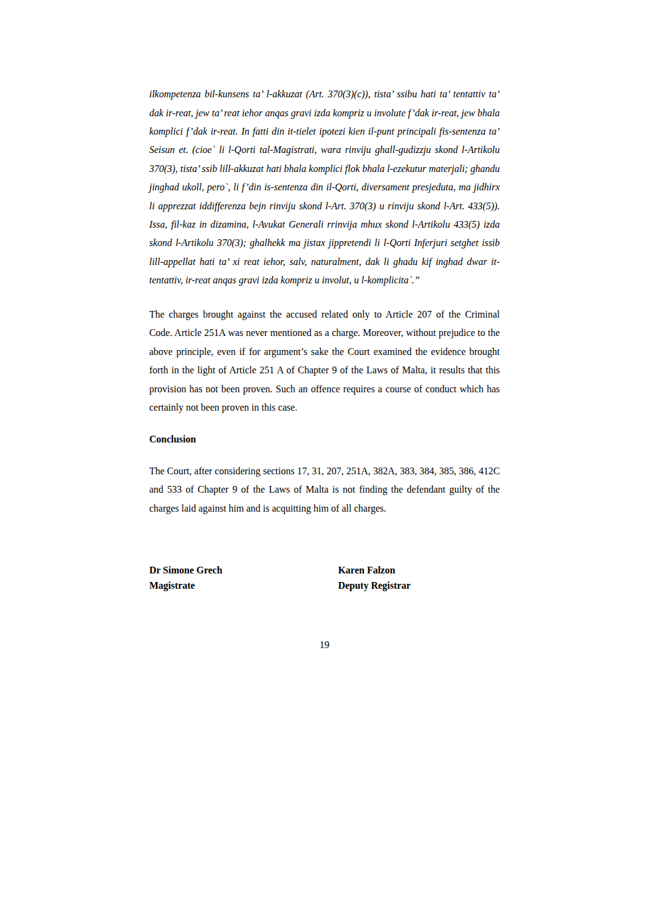ilkompetenza bil-kunsens ta’ l-akkuzat (Art. 370(3)(c)), tista’ ssibu hati ta’ tentattiv ta’ dak ir-reat, jew ta’ reat iehor anqas gravi izda kompriz u involute f’dak ir-reat, jew bhala komplici f’dak ir-reat. In fatti din it-tielet ipotezi kien il-punt principali fis-sentenza ta’ Seisun et. (cioe` li l-Qorti tal-Magistrati, wara rinviju ghall-gudizzju skond l-Artikolu 370(3), tista’ ssib lill-akkuzat hati bhala komplici flok bhala l-ezekutur materjali; ghandu jinghad ukoll, pero`, li f’din is-sentenza din il-Qorti, diversament presjeduta, ma jidhirx li apprezzat iddifferenza bejn rinviju skond l-Art. 370(3) u rinviju skond l-Art. 433(5)). Issa, fil-kaz in dizamina, l-Avukat Generali rrinvija mhux skond l-Artikolu 433(5) izda skond l-Artikolu 370(3); ghalhekk ma jistax jippretendi li l-Qorti Inferjuri setghet issib lill-appellat hati ta’ xi reat iehor, salv, naturalment, dak li ghadu kif inghad dwar it-tentattiv, ir-reat anqas gravi izda kompriz u involut, u l-komplicita`.”
The charges brought against the accused related only to Article 207 of the Criminal Code. Article 251A was never mentioned as a charge. Moreover, without prejudice to the above principle, even if for argument’s sake the Court examined the evidence brought forth in the light of Article 251 A of Chapter 9 of the Laws of Malta, it results that this provision has not been proven. Such an offence requires a course of conduct which has certainly not been proven in this case.
Conclusion
The Court, after considering sections 17, 31, 207, 251A, 382A, 383, 384, 385, 386, 412C and 533 of Chapter 9 of the Laws of Malta is not finding the defendant guilty of the charges laid against him and is acquitting him of all charges.
| Dr Simone Grech | Karen Falzon |
| Magistrate | Deputy Registrar |
19